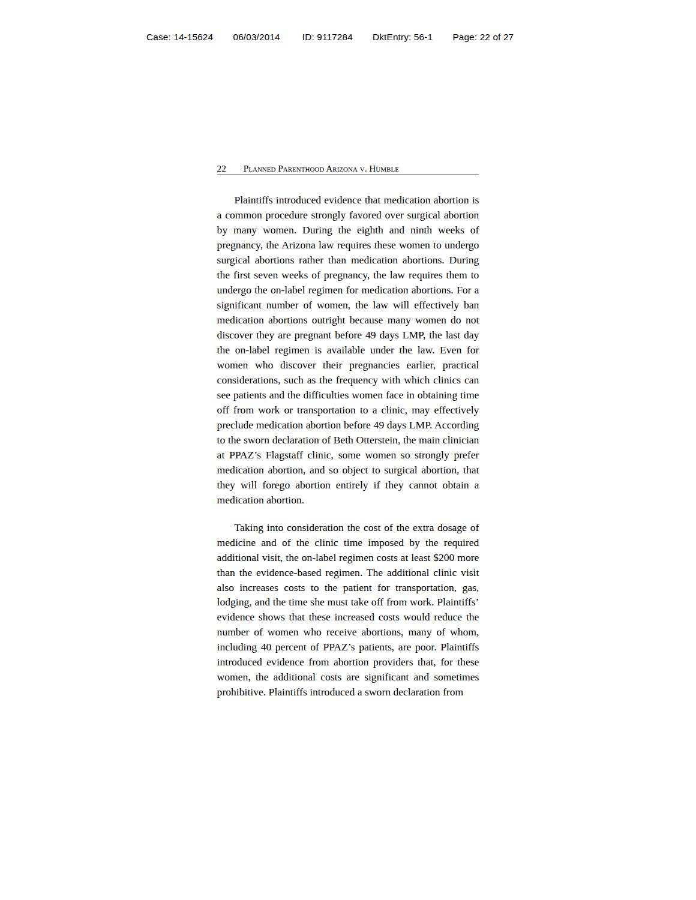Case: 14-15624 06/03/2014 ID: 9117284 DktEntry: 56-1 Page: 22 of 27
22 Planned Parenthood Arizona v. Humble
Plaintiffs introduced evidence that medication abortion is a common procedure strongly favored over surgical abortion by many women. During the eighth and ninth weeks of pregnancy, the Arizona law requires these women to undergo surgical abortions rather than medication abortions. During the first seven weeks of pregnancy, the law requires them to undergo the on-label regimen for medication abortions. For a significant number of women, the law will effectively ban medication abortions outright because many women do not discover they are pregnant before 49 days LMP, the last day the on-label regimen is available under the law. Even for women who discover their pregnancies earlier, practical considerations, such as the frequency with which clinics can see patients and the difficulties women face in obtaining time off from work or transportation to a clinic, may effectively preclude medication abortion before 49 days LMP. According to the sworn declaration of Beth Otterstein, the main clinician at PPAZ’s Flagstaff clinic, some women so strongly prefer medication abortion, and so object to surgical abortion, that they will forego abortion entirely if they cannot obtain a medication abortion.
Taking into consideration the cost of the extra dosage of medicine and of the clinic time imposed by the required additional visit, the on-label regimen costs at least $200 more than the evidence-based regimen. The additional clinic visit also increases costs to the patient for transportation, gas, lodging, and the time she must take off from work. Plaintiffs’ evidence shows that these increased costs would reduce the number of women who receive abortions, many of whom, including 40 percent of PPAZ’s patients, are poor. Plaintiffs introduced evidence from abortion providers that, for these women, the additional costs are significant and sometimes prohibitive. Plaintiffs introduced a sworn declaration from